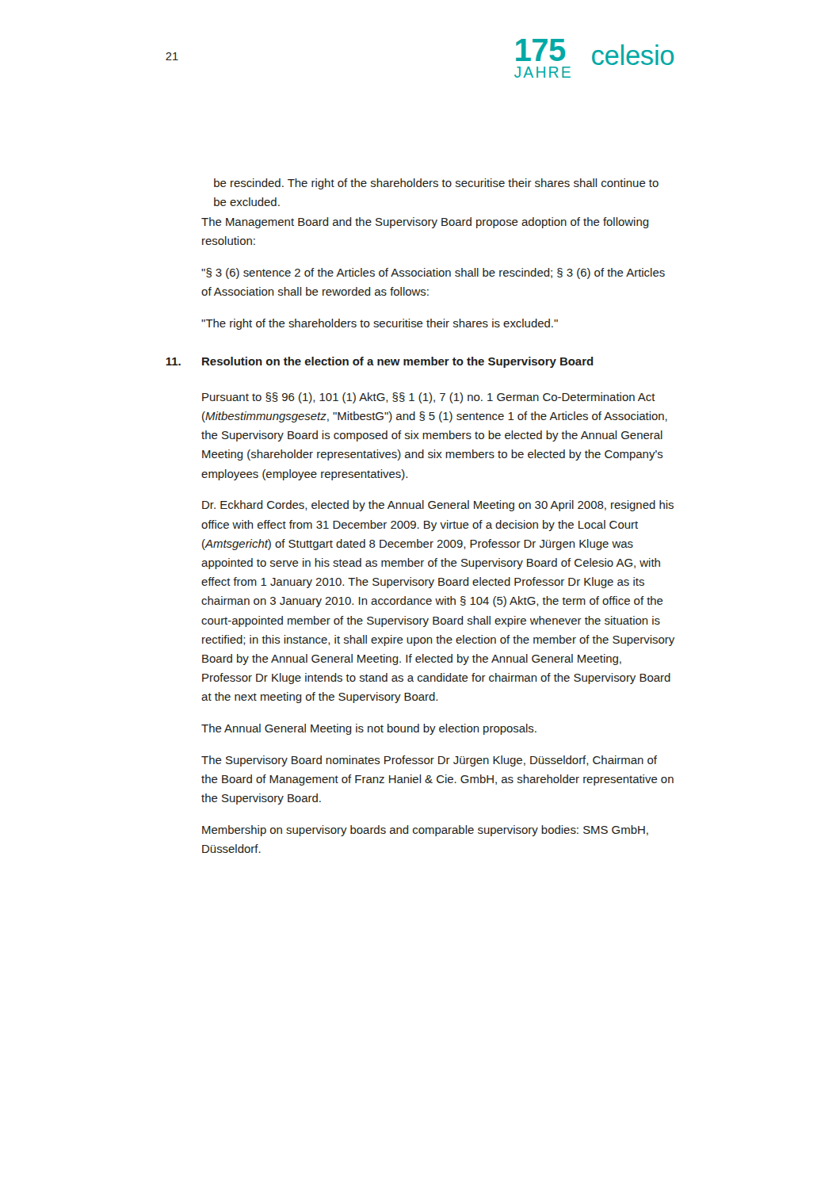21
175 JAHRE
celesio
be rescinded. The right of the shareholders to securitise their shares shall continue to be excluded.
The Management Board and the Supervisory Board propose adoption of the following resolution:
"§ 3 (6) sentence 2 of the Articles of Association shall be rescinded; § 3 (6) of the Articles of Association shall be reworded as follows:
"The right of the shareholders to securitise their shares is excluded."
11.
Resolution on the election of a new member to the Supervisory Board
Pursuant to §§ 96 (1), 101 (1) AktG, §§ 1 (1), 7 (1) no. 1 German Co-Determination Act (Mitbestimmungsgesetz, "MitbestG") and § 5 (1) sentence 1 of the Articles of Association, the Supervisory Board is composed of six members to be elected by the Annual General Meeting (shareholder representatives) and six members to be elected by the Company's employees (employee representatives).
Dr. Eckhard Cordes, elected by the Annual General Meeting on 30 April 2008, resigned his office with effect from 31 December 2009. By virtue of a decision by the Local Court (Amtsgericht) of Stuttgart dated 8 December 2009, Professor Dr Jürgen Kluge was appointed to serve in his stead as member of the Supervisory Board of Celesio AG, with effect from 1 January 2010. The Supervisory Board elected Professor Dr Kluge as its chairman on 3 January 2010. In accordance with § 104 (5) AktG, the term of office of the court-appointed member of the Supervisory Board shall expire whenever the situation is rectified; in this instance, it shall expire upon the election of the member of the Supervisory Board by the Annual General Meeting. If elected by the Annual General Meeting, Professor Dr Kluge intends to stand as a candidate for chairman of the Supervisory Board at the next meeting of the Supervisory Board.
The Annual General Meeting is not bound by election proposals.
The Supervisory Board nominates Professor Dr Jürgen Kluge, Düsseldorf, Chairman of the Board of Management of Franz Haniel & Cie. GmbH, as shareholder representative on the Supervisory Board.
Membership on supervisory boards and comparable supervisory bodies: SMS GmbH, Düsseldorf.